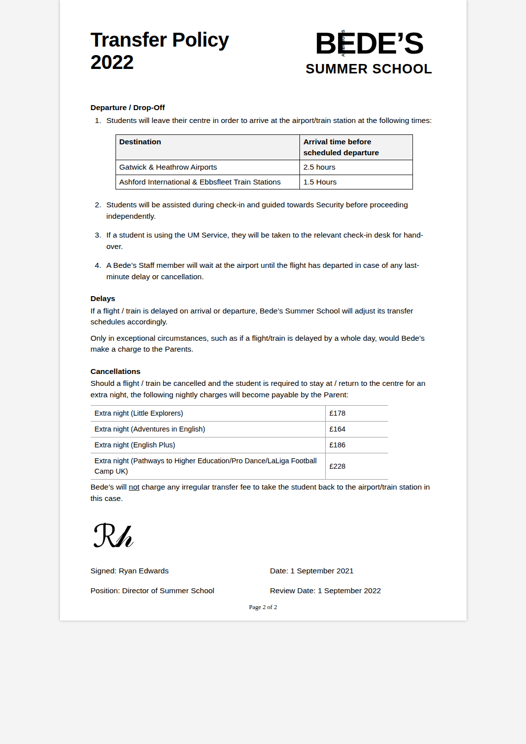Transfer Policy
2022
BAMBITIOUSEDE’S
SUMMER SCHOOL
Departure / Drop-Off
Students will leave their centre in order to arrive at the airport/train station at the following times:
| Destination | Arrival time before scheduled departure |
| --- | --- |
| Gatwick & Heathrow Airports | 2.5 hours |
| Ashford International & Ebbsfleet Train Stations | 1.5 Hours |
Students will be assisted during check-in and guided towards Security before proceeding independently.
If a student is using the UM Service, they will be taken to the relevant check-in desk for hand-over.
A Bede’s Staff member will wait at the airport until the flight has departed in case of any last-minute delay or cancellation.
Delays
If a flight / train is delayed on arrival or departure, Bede’s Summer School will adjust its transfer schedules accordingly.
Only in exceptional circumstances, such as if a flight/train is delayed by a whole day, would Bede’s make a charge to the Parents.
Cancellations
Should a flight / train be cancelled and the student is required to stay at / return to the centre for an extra night, the following nightly charges will become payable by the Parent:
| Extra night (Little Explorers) | £178 |
| Extra night (Adventures in English) | £164 |
| Extra night (English Plus) | £186 |
| Extra night (Pathways to Higher Education/Pro Dance/LaLiga Football Camp UK) | £228 |
Bede’s will not charge any irregular transfer fee to take the student back to the airport/train station in this case.
ℛ𝒽
Signed: Ryan Edwards
Date: 1 September 2021
Position: Director of Summer School
Review Date: 1 September 2022
Page 2 of 2